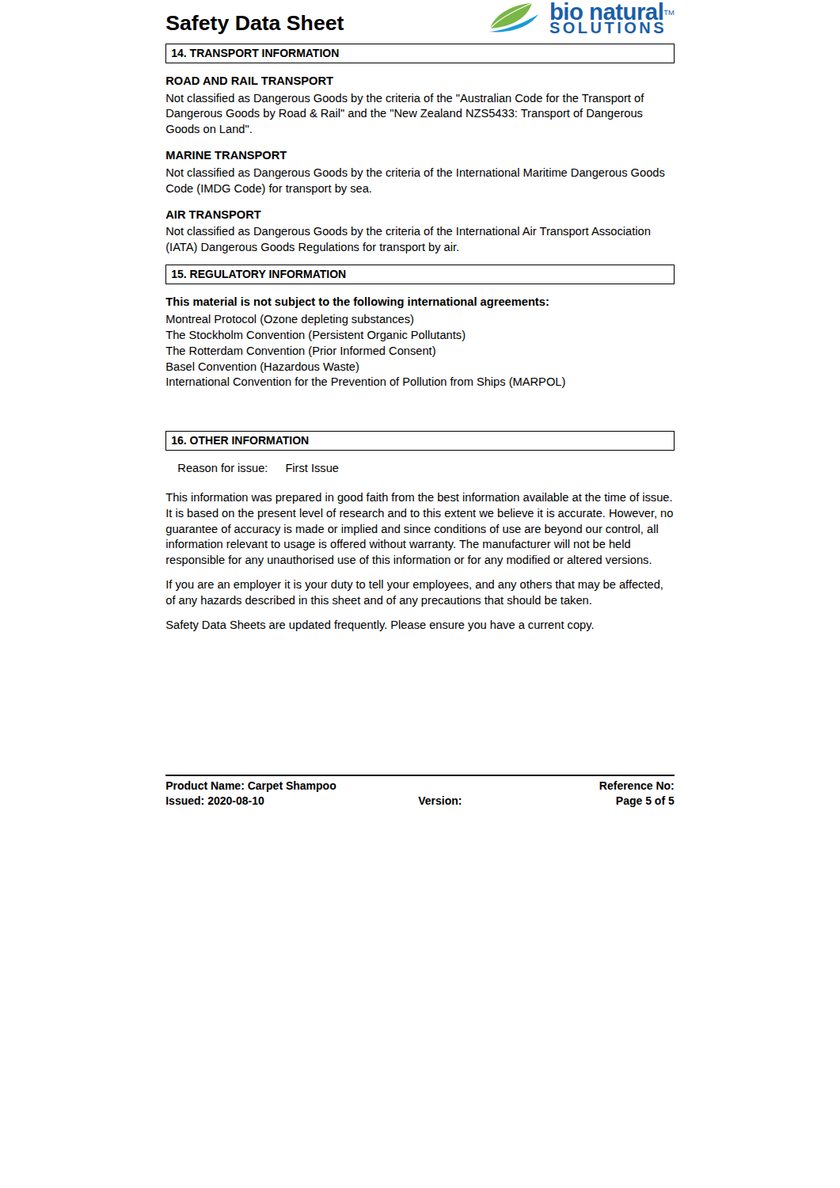Safety Data Sheet
bio natural TM SOLUTIONS
14. TRANSPORT INFORMATION
ROAD AND RAIL TRANSPORT
Not classified as Dangerous Goods by the criteria of the "Australian Code for the Transport of Dangerous Goods by Road & Rail" and the "New Zealand NZS5433: Transport of Dangerous Goods on Land".
MARINE TRANSPORT
Not classified as Dangerous Goods by the criteria of the International Maritime Dangerous Goods Code (IMDG Code) for transport by sea.
AIR TRANSPORT
Not classified as Dangerous Goods by the criteria of the International Air Transport Association (IATA) Dangerous Goods Regulations for transport by air.
15. REGULATORY INFORMATION
This material is not subject to the following international agreements:
Montreal Protocol (Ozone depleting substances)
The Stockholm Convention (Persistent Organic Pollutants)
The Rotterdam Convention (Prior Informed Consent)
Basel Convention (Hazardous Waste)
International Convention for the Prevention of Pollution from Ships (MARPOL)
16. OTHER INFORMATION
Reason for issue: First Issue
This information was prepared in good faith from the best information available at the time of issue. It is based on the present level of research and to this extent we believe it is accurate. However, no guarantee of accuracy is made or implied and since conditions of use are beyond our control, all information relevant to usage is offered without warranty. The manufacturer will not be held responsible for any unauthorised use of this information or for any modified or altered versions.
If you are an employer it is your duty to tell your employees, and any others that may be affected, of any hazards described in this sheet and of any precautions that should be taken.
Safety Data Sheets are updated frequently. Please ensure you have a current copy.
Product Name: Carpet Shampoo Reference No:
Issued: 2020-08-10 Version: Page 5 of 5